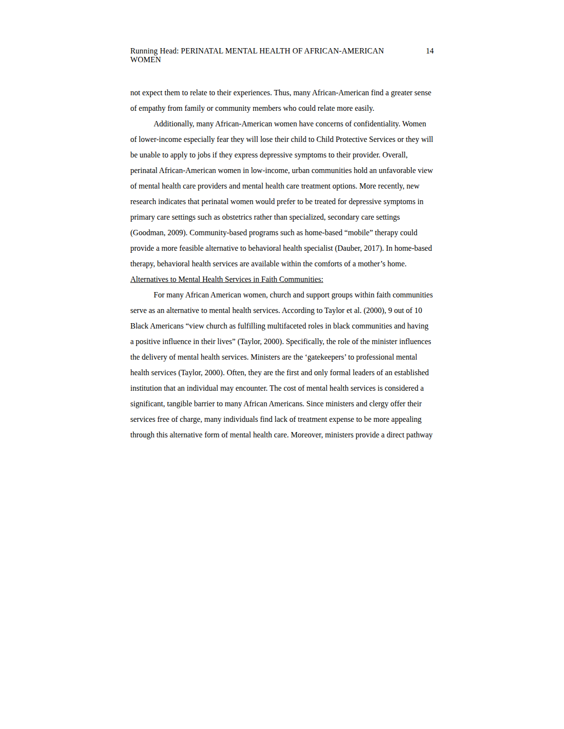Running Head: PERINATAL MENTAL HEALTH OF AFRICAN-AMERICAN WOMEN 14
not expect them to relate to their experiences. Thus, many African-American find a greater sense of empathy from family or community members who could relate more easily.
Additionally, many African-American women have concerns of confidentiality. Women of lower-income especially fear they will lose their child to Child Protective Services or they will be unable to apply to jobs if they express depressive symptoms to their provider. Overall, perinatal African-American women in low-income, urban communities hold an unfavorable view of mental health care providers and mental health care treatment options. More recently, new research indicates that perinatal women would prefer to be treated for depressive symptoms in primary care settings such as obstetrics rather than specialized, secondary care settings (Goodman, 2009). Community-based programs such as home-based “mobile” therapy could provide a more feasible alternative to behavioral health specialist (Dauber, 2017). In home-based therapy, behavioral health services are available within the comforts of a mother’s home.
Alternatives to Mental Health Services in Faith Communities:
For many African American women, church and support groups within faith communities serve as an alternative to mental health services. According to Taylor et al. (2000), 9 out of 10 Black Americans “view church as fulfilling multifaceted roles in black communities and having a positive influence in their lives” (Taylor, 2000). Specifically, the role of the minister influences the delivery of mental health services. Ministers are the ‘gatekeepers’ to professional mental health services (Taylor, 2000). Often, they are the first and only formal leaders of an established institution that an individual may encounter. The cost of mental health services is considered a significant, tangible barrier to many African Americans. Since ministers and clergy offer their services free of charge, many individuals find lack of treatment expense to be more appealing through this alternative form of mental health care. Moreover, ministers provide a direct pathway